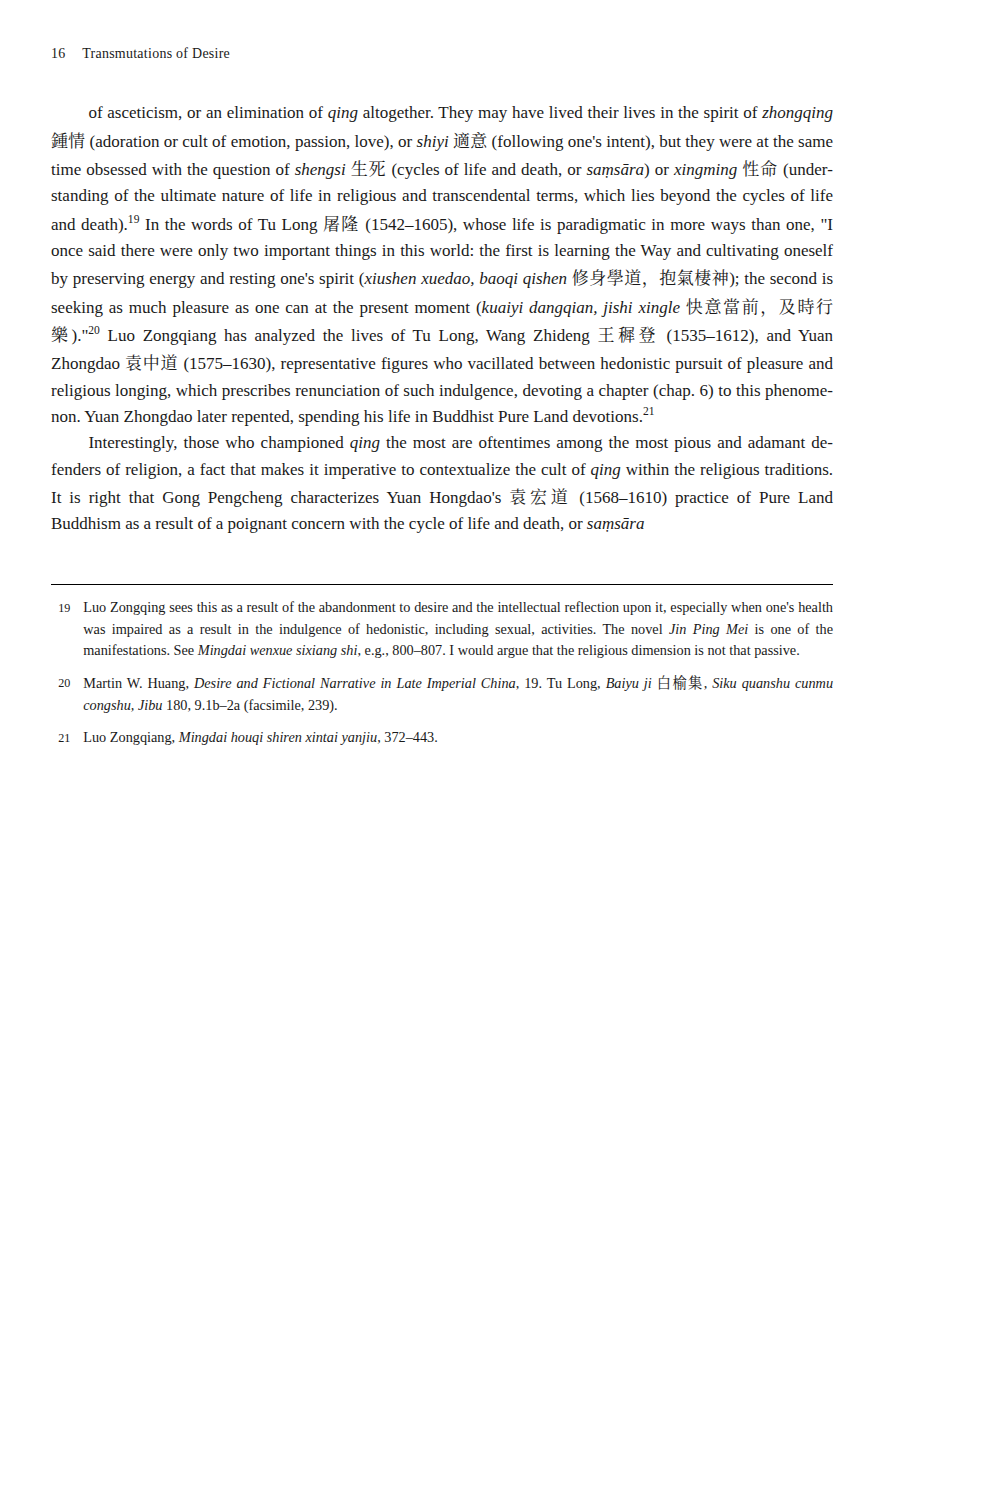16 Transmutations of Desire
of asceticism, or an elimination of qing altogether. They may have lived their lives in the spirit of zhongqing 鍾情 (adoration or cult of emotion, passion, love), or shiyi 適意 (following one's intent), but they were at the same time obsessed with the question of shengsi 生死 (cycles of life and death, or saṃsāra) or xingming 性命 (understanding of the ultimate nature of life in religious and transcendental terms, which lies beyond the cycles of life and death).19 In the words of Tu Long 屠隆 (1542–1605), whose life is paradigmatic in more ways than one, "I once said there were only two important things in this world: the first is learning the Way and cultivating oneself by preserving energy and resting one's spirit (xiushen xuedao, baoqi qishen 修身學道，抱氣棲神); the second is seeking as much pleasure as one can at the present moment (kuaiyi dangqian, jishi xingle 快意當前，及時行樂)."20 Luo Zongqiang has analyzed the lives of Tu Long, Wang Zhideng 王穉登 (1535–1612), and Yuan Zhongdao 袁中道 (1575–1630), representative figures who vacillated between hedonistic pursuit of pleasure and religious longing, which prescribes renunciation of such indulgence, devoting a chapter (chap. 6) to this phenomenon. Yuan Zhongdao later repented, spending his life in Buddhist Pure Land devotions.21
Interestingly, those who championed qing the most are oftentimes among the most pious and adamant defenders of religion, a fact that makes it imperative to contextualize the cult of qing within the religious traditions. It is right that Gong Pengcheng characterizes Yuan Hongdao's 袁宏道 (1568–1610) practice of Pure Land Buddhism as a result of a poignant concern with the cycle of life and death, or saṃsāra
19 Luo Zongqing sees this as a result of the abandonment to desire and the intellectual reflection upon it, especially when one's health was impaired as a result in the indulgence of hedonistic, including sexual, activities. The novel Jin Ping Mei is one of the manifestations. See Mingdai wenxue sixiang shi, e.g., 800–807. I would argue that the religious dimension is not that passive.
20 Martin W. Huang, Desire and Fictional Narrative in Late Imperial China, 19. Tu Long, Baiyu ji 白榆集, Siku quanshu cunmu congshu, Jibu 180, 9.1b–2a (facsimile, 239).
21 Luo Zongqiang, Mingdai houqi shiren xintai yanjiu, 372–443.